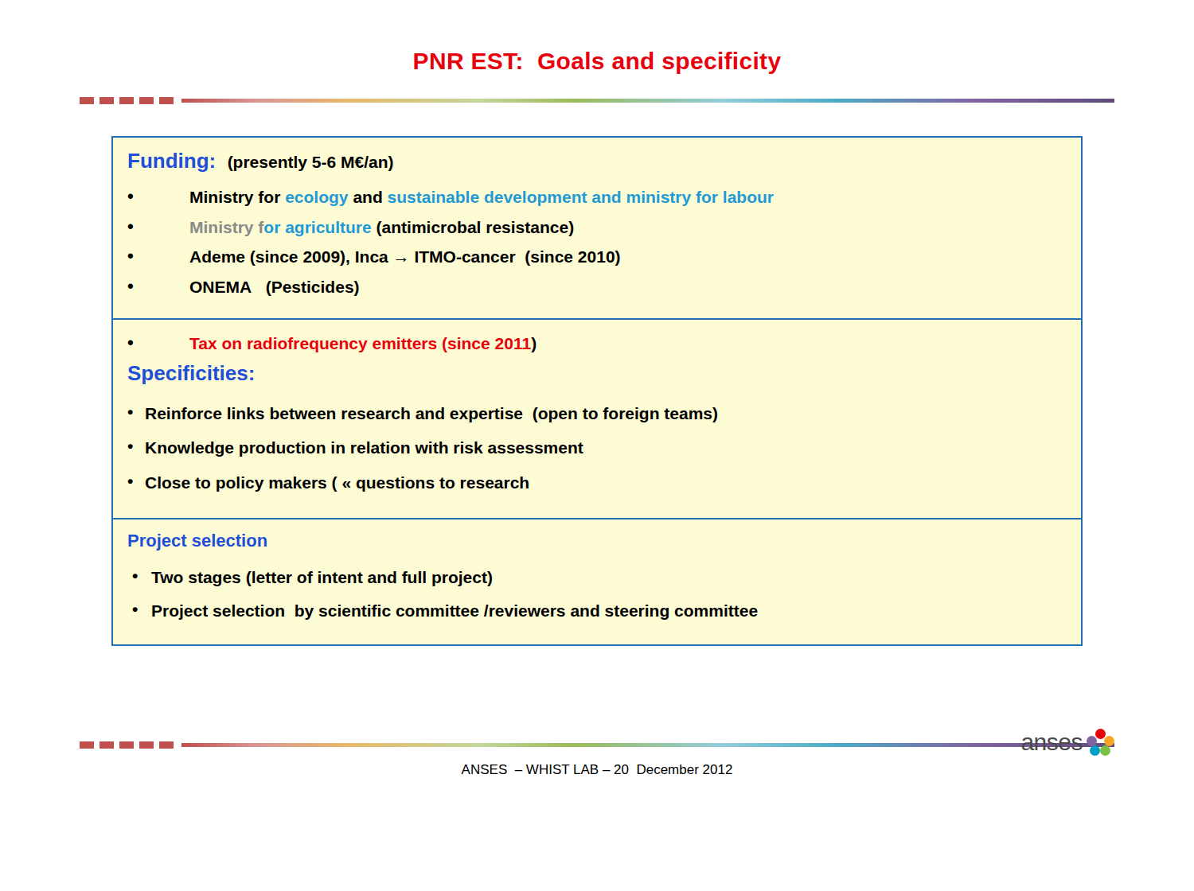PNR EST: Goals and specificity
Funding: (presently 5-6 M€/an)
Ministry for ecology and sustainable development and ministry for labour
Ministry f or agriculture (antimicrobal resistance)
Ademe (since 2009), Inca → ITMO-cancer (since 2010)
ONEMA (Pesticides)
Tax on radiofrequency emitters (since 2011)
Specificities:
Reinforce links between research and expertise (open to foreign teams)
Knowledge production in relation with risk assessment
Close to policy makers ( « questions to research
Project selection
Two stages (letter of intent and full project)
Project selection by scientific committee /reviewers and steering committee
anses
ANSES – WHIST LAB – 20 December 2012